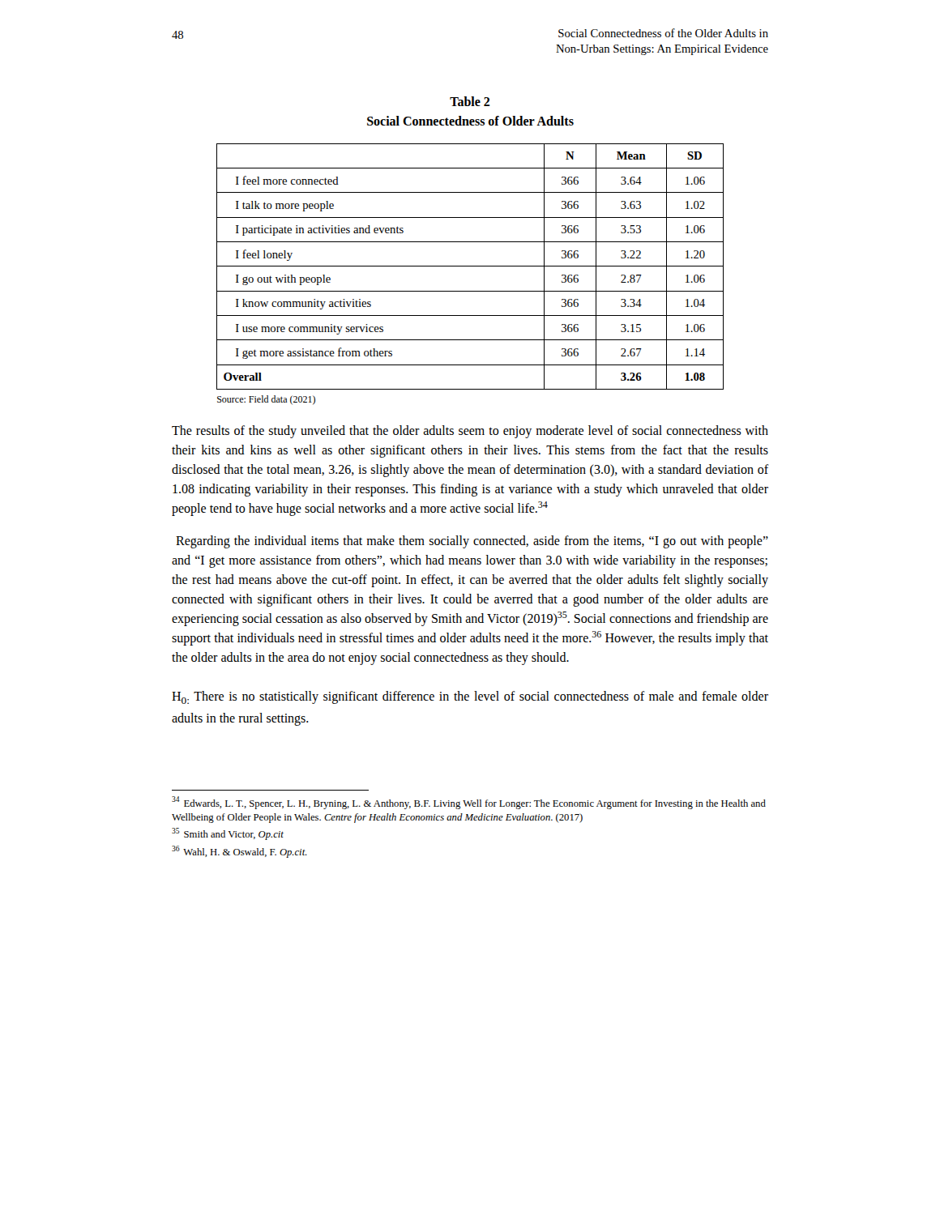48
Social Connectedness of the Older Adults in
Non-Urban Settings: An Empirical Evidence
Table 2 Social Connectedness of Older Adults
| | N | Mean | SD |
| --- | --- | --- | --- |
| I feel more connected | 366 | 3.64 | 1.06 |
| I talk to more people | 366 | 3.63 | 1.02 |
| I participate in activities and events | 366 | 3.53 | 1.06 |
| I feel lonely | 366 | 3.22 | 1.20 |
| I go out with people | 366 | 2.87 | 1.06 |
| I know community activities | 366 | 3.34 | 1.04 |
| I use more community services | 366 | 3.15 | 1.06 |
| I get more assistance from others | 366 | 2.67 | 1.14 |
| Overall | | 3.26 | 1.08 |
Source: Field data (2021)
The results of the study unveiled that the older adults seem to enjoy moderate level of social connectedness with their kits and kins as well as other significant others in their lives. This stems from the fact that the results disclosed that the total mean, 3.26, is slightly above the mean of determination (3.0), with a standard deviation of 1.08 indicating variability in their responses. This finding is at variance with a study which unraveled that older people tend to have huge social networks and a more active social life.34
Regarding the individual items that make them socially connected, aside from the items, “I go out with people” and “I get more assistance from others”, which had means lower than 3.0 with wide variability in the responses; the rest had means above the cut-off point. In effect, it can be averred that the older adults felt slightly socially connected with significant others in their lives. It could be averred that a good number of the older adults are experiencing social cessation as also observed by Smith and Victor (2019)35. Social connections and friendship are support that individuals need in stressful times and older adults need it the more.36 However, the results imply that the older adults in the area do not enjoy social connectedness as they should.
H0: There is no statistically significant difference in the level of social connectedness of male and female older adults in the rural settings.
34 Edwards, L. T., Spencer, L. H., Bryning, L. & Anthony, B.F. Living Well for Longer: The Economic Argument for Investing in the Health and Wellbeing of Older People in Wales. Centre for Health Economics and Medicine Evaluation. (2017)
35 Smith and Victor, Op.cit
36 Wahl, H. & Oswald, F. Op.cit.